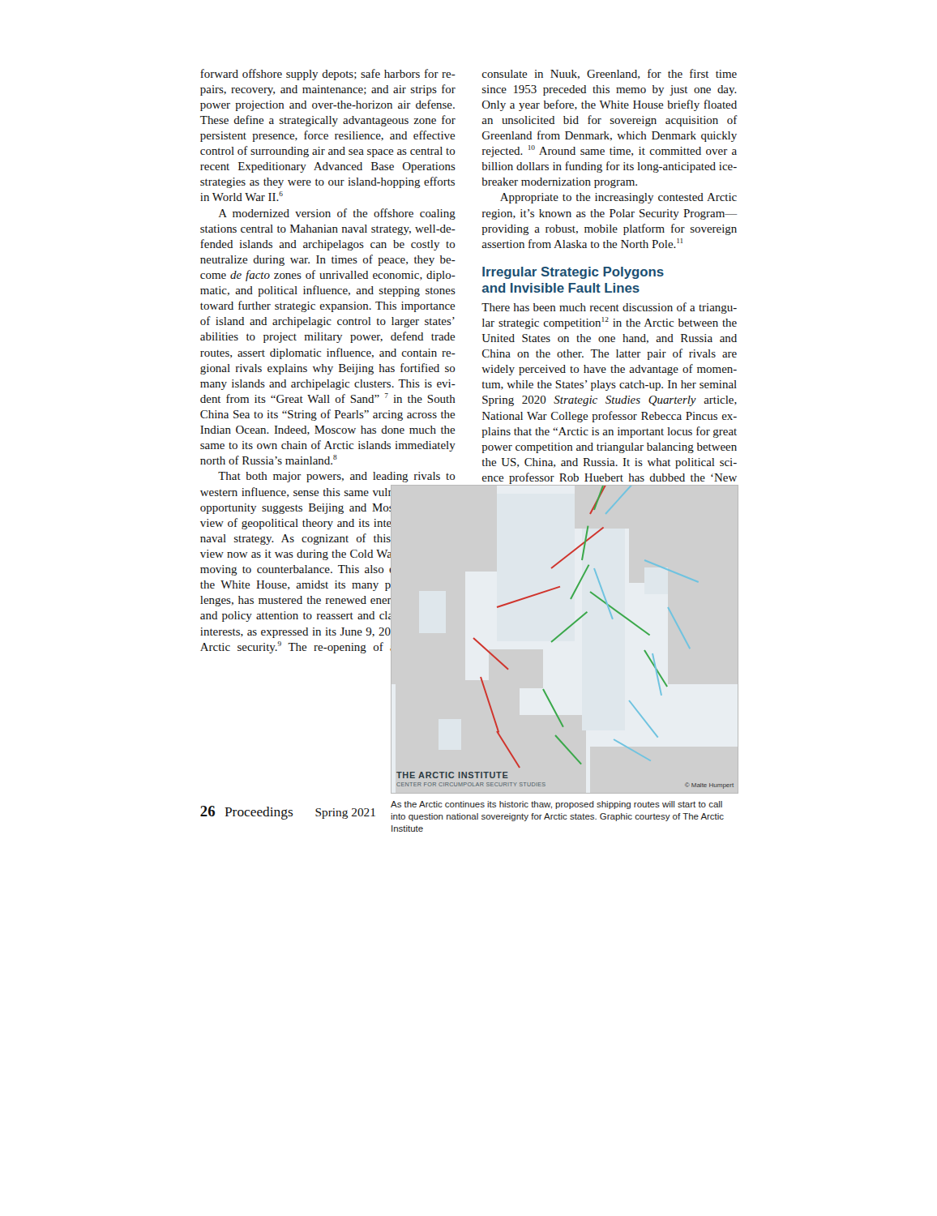forward offshore supply depots; safe harbors for repairs, recovery, and maintenance; and air strips for power projection and over-the-horizon air defense. These define a strategically advantageous zone for persistent presence, force resilience, and effective control of surrounding air and sea space as central to recent Expeditionary Advanced Base Operations strategies as they were to our island-hopping efforts in World War II.6
A modernized version of the offshore coaling stations central to Mahanian naval strategy, well-defended islands and archipelagos can be costly to neutralize during war. In times of peace, they become de facto zones of unrivalled economic, diplomatic, and political influence, and stepping stones toward further strategic expansion. This importance of island and archipelagic control to larger states’ abilities to project military power, defend trade routes, assert diplomatic influence, and contain regional rivals explains why Beijing has fortified so many islands and archipelagic clusters. This is evident from its “Great Wall of Sand” 7 in the South China Sea to its “String of Pearls” arcing across the Indian Ocean. Indeed, Moscow has done much the same to its own chain of Arctic islands immediately north of Russia’s mainland.8
That both major powers, and leading rivals to western influence, sense this same vulnerability and opportunity suggests Beijing and Moscow share a view of geopolitical theory and its intersection with naval strategy. As cognizant of this geopolitical view now as it was during the Cold War, the West is moving to counterbalance. This also explains why the White House, amidst its many pressing challenges, has mustered the renewed energy, foresight, and policy attention to reassert and clarify its polar interests, as expressed in its June 9, 2020, memo on Arctic security.9 The re-opening of an American consulate in Nuuk, Greenland, for the first time since 1953 preceded this memo by just one day. Only a year before, the White House briefly floated an unsolicited bid for sovereign acquisition of Greenland from Denmark, which Denmark quickly rejected. 10 Around same time, it committed over a billion dollars in funding for its long-anticipated icebreaker modernization program.
Appropriate to the increasingly contested Arctic region, it’s known as the Polar Security Program—providing a robust, mobile platform for sovereign assertion from Alaska to the North Pole.11
Irregular Strategic Polygons
and Invisible Fault Lines
There has been much recent discussion of a triangular strategic competition12 in the Arctic between the United States on the one hand, and Russia and China on the other. The latter pair of rivals are widely perceived to have the advantage of momentum, while the States’ plays catch-up. In her seminal Spring 2020 Strategic Studies Quarterly article, National War College professor Rebecca Pincus explains that the “Arctic is an important locus for great power competition and triangular balancing between the US, China, and Russia. It is what political science professor Rob Huebert has dubbed the ‘New Arctic Strategic Triangle Environment.’”13
Huebert’s “New Arctic Strategic Triangle Environment” is an elegant concept, rooted in a tripolar diplomatic dialectic predating President Nixon’s historic 1972 overture to Mao’s China, realigning American and Chinese strategic interests after an earlier Sino-Soviet alignment. The reality of Arctic geopolitical competition is much more multiangular, multilevel, and asymmetrical. It is more accurately visualized as an irregular strategic polygon with a dynamic mix of largely stable bilateral
THE ARCTIC INSTITUTE CENTER FOR CIRCUMPOLAR SECURITY STUDIES
© Malte Humpert
As the Arctic continues its historic thaw, proposed shipping routes will start to call into question national sovereignty for Arctic states. Graphic courtesy of The Arctic Institute
26 Proceedings Spring 2021